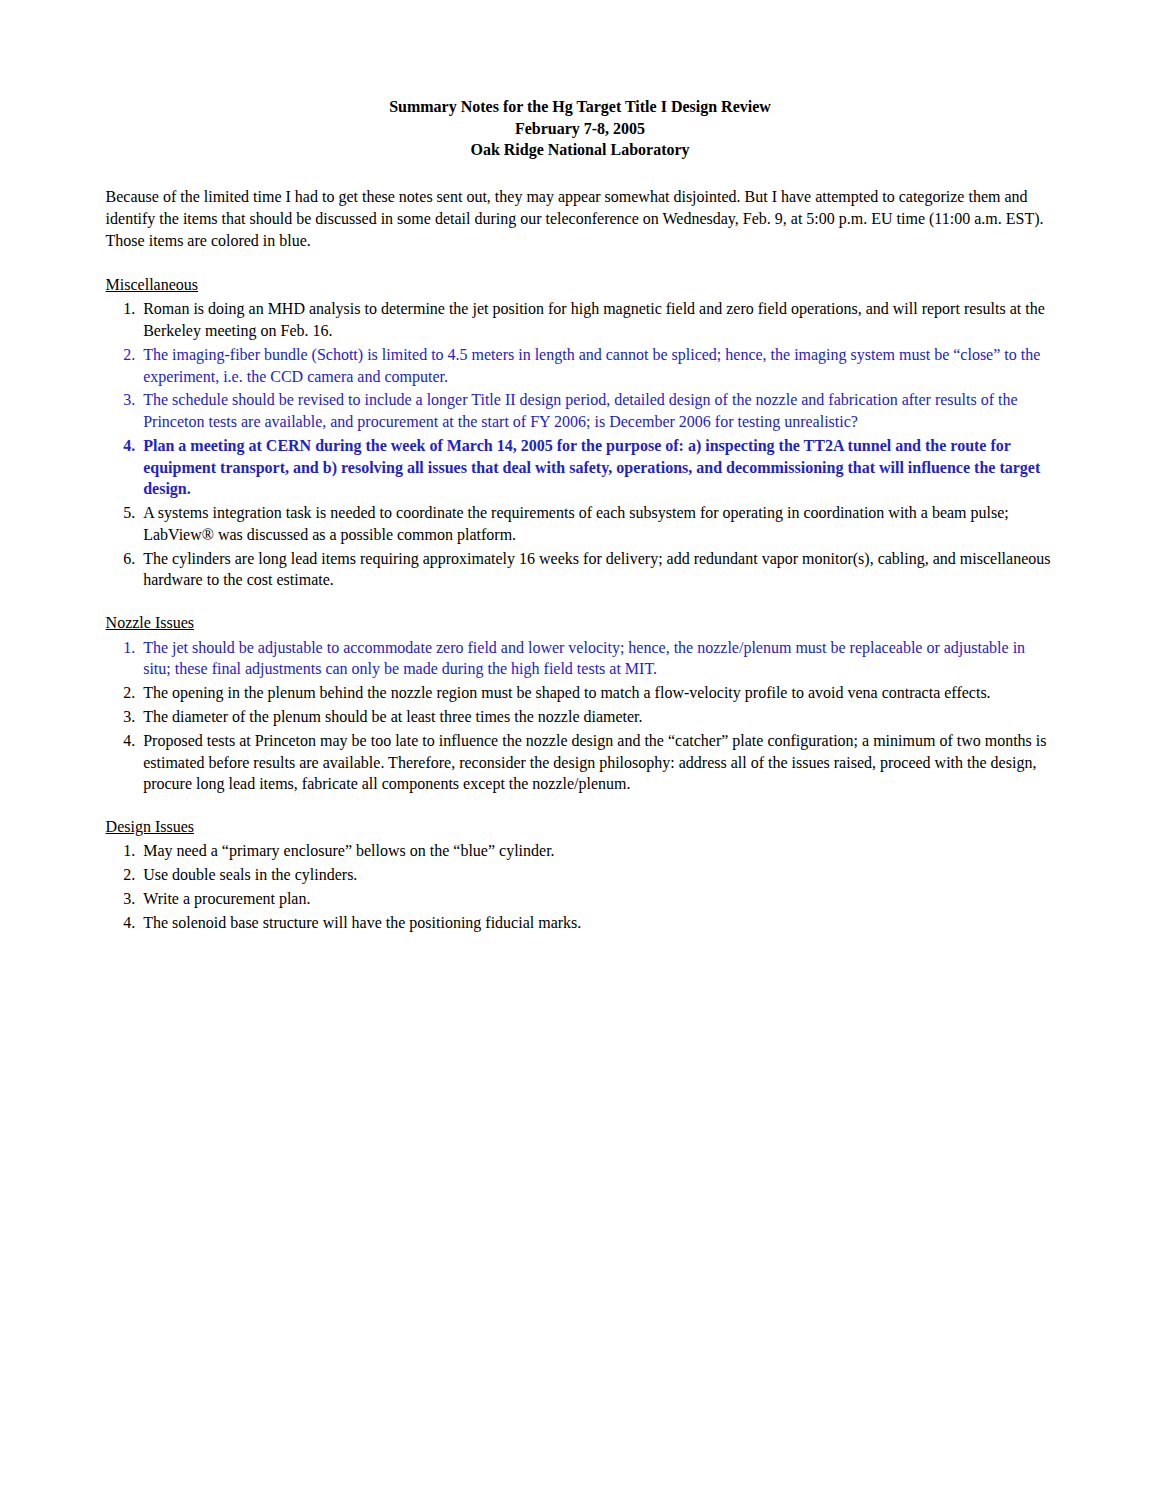Summary Notes for the Hg Target Title I Design Review
February 7-8, 2005
Oak Ridge National Laboratory
Because of the limited time I had to get these notes sent out, they may appear somewhat disjointed. But I have attempted to categorize them and identify the items that should be discussed in some detail during our teleconference on Wednesday, Feb. 9, at 5:00 p.m. EU time (11:00 a.m. EST). Those items are colored in blue.
Miscellaneous
Roman is doing an MHD analysis to determine the jet position for high magnetic field and zero field operations, and will report results at the Berkeley meeting on Feb. 16.
The imaging-fiber bundle (Schott) is limited to 4.5 meters in length and cannot be spliced; hence, the imaging system must be “close” to the experiment, i.e. the CCD camera and computer.
The schedule should be revised to include a longer Title II design period, detailed design of the nozzle and fabrication after results of the Princeton tests are available, and procurement at the start of FY 2006; is December 2006 for testing unrealistic?
Plan a meeting at CERN during the week of March 14, 2005 for the purpose of: a) inspecting the TT2A tunnel and the route for equipment transport, and b) resolving all issues that deal with safety, operations, and decommissioning that will influence the target design.
A systems integration task is needed to coordinate the requirements of each subsystem for operating in coordination with a beam pulse; LabView® was discussed as a possible common platform.
The cylinders are long lead items requiring approximately 16 weeks for delivery; add redundant vapor monitor(s), cabling, and miscellaneous hardware to the cost estimate.
Nozzle Issues
The jet should be adjustable to accommodate zero field and lower velocity; hence, the nozzle/plenum must be replaceable or adjustable in situ; these final adjustments can only be made during the high field tests at MIT.
The opening in the plenum behind the nozzle region must be shaped to match a flow-velocity profile to avoid vena contracta effects.
The diameter of the plenum should be at least three times the nozzle diameter.
Proposed tests at Princeton may be too late to influence the nozzle design and the “catcher” plate configuration; a minimum of two months is estimated before results are available. Therefore, reconsider the design philosophy: address all of the issues raised, proceed with the design, procure long lead items, fabricate all components except the nozzle/plenum.
Design Issues
May need a “primary enclosure” bellows on the “blue” cylinder.
Use double seals in the cylinders.
Write a procurement plan.
The solenoid base structure will have the positioning fiducial marks.